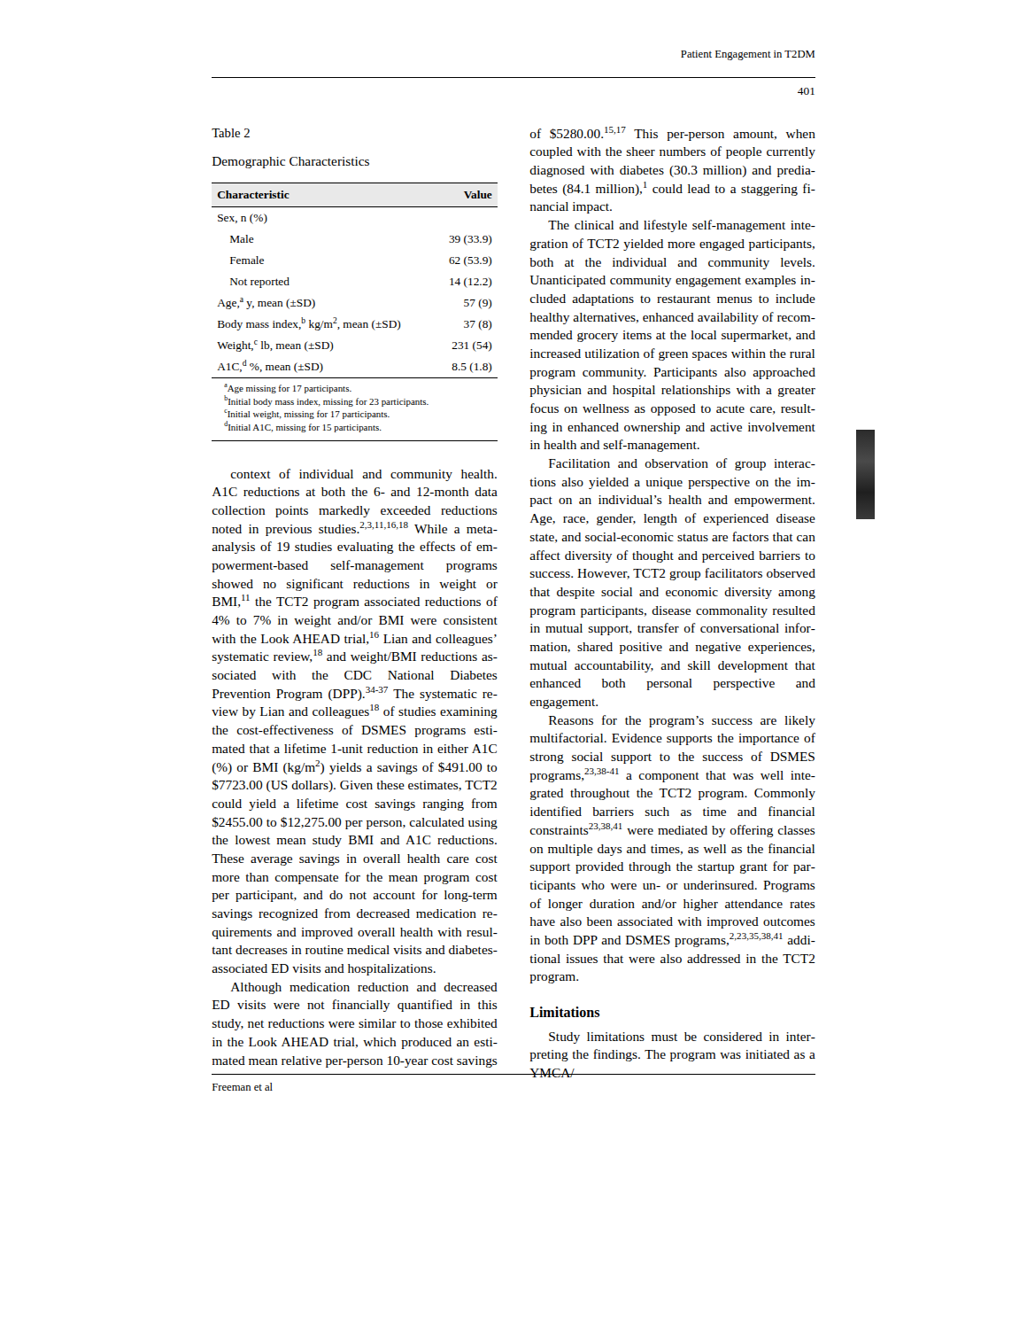Patient Engagement in T2DM
401
Table 2
Demographic Characteristics
| Characteristic | Value |
| --- | --- |
| Sex, n (%) | |
| Male | 39 (33.9) |
| Female | 62 (53.9) |
| Not reported | 14 (12.2) |
| Age, a y, mean (±SD) | 57 (9) |
| Body mass index, b kg/m 2 , mean (±SD) | 37 (8) |
| Weight, c lb, mean (±SD) | 231 (54) |
| A1C, d %, mean (±SD) | 8.5 (1.8) |
aAge missing for 17 participants.
bInitial body mass index, missing for 23 participants.
cInitial weight, missing for 17 participants.
dInitial A1C, missing for 15 participants.
context of individual and community health. A1C reductions at both the 6- and 12-month data collection points markedly exceeded reductions noted in previous studies.2,3,11,16,18 While a meta-analysis of 19 studies evaluating the effects of empowerment-based self-management programs showed no significant reductions in weight or BMI,11 the TCT2 program associated reductions of 4% to 7% in weight and/or BMI were consistent with the Look AHEAD trial,16 Lian and colleagues’ systematic review,18 and weight/BMI reductions associated with the CDC National Diabetes Prevention Program (DPP).34-37 The systematic review by Lian and colleagues18 of studies examining the cost-effectiveness of DSMES programs estimated that a lifetime 1-unit reduction in either A1C (%) or BMI (kg/m2) yields a savings of $491.00 to $7723.00 (US dollars). Given these estimates, TCT2 could yield a lifetime cost savings ranging from $2455.00 to $12,275.00 per person, calculated using the lowest mean study BMI and A1C reductions. These average savings in overall health care cost more than compensate for the mean program cost per participant, and do not account for long-term savings recognized from decreased medication requirements and improved overall health with resultant decreases in routine medical visits and diabetes-associated ED visits and hospitalizations.
Although medication reduction and decreased ED visits were not financially quantified in this study, net reductions were similar to those exhibited in the Look AHEAD trial, which produced an estimated mean relative per-person 10-year cost savings of $5280.00.15,17 This per-person amount, when coupled with the sheer numbers of people currently diagnosed with diabetes (30.3 million) and prediabetes (84.1 million),1 could lead to a staggering financial impact.
The clinical and lifestyle self-management integration of TCT2 yielded more engaged participants, both at the individual and community levels. Unanticipated community engagement examples included adaptations to restaurant menus to include healthy alternatives, enhanced availability of recommended grocery items at the local supermarket, and increased utilization of green spaces within the rural program community. Participants also approached physician and hospital relationships with a greater focus on wellness as opposed to acute care, resulting in enhanced ownership and active involvement in health and self-management.
Facilitation and observation of group interactions also yielded a unique perspective on the impact on an individual’s health and empowerment. Age, race, gender, length of experienced disease state, and social-economic status are factors that can affect diversity of thought and perceived barriers to success. However, TCT2 group facilitators observed that despite social and economic diversity among program participants, disease commonality resulted in mutual support, transfer of conversational information, shared positive and negative experiences, mutual accountability, and skill development that enhanced both personal perspective and engagement.
Reasons for the program’s success are likely multifactorial. Evidence supports the importance of strong social support to the success of DSMES programs,23,38-41 a component that was well integrated throughout the TCT2 program. Commonly identified barriers such as time and financial constraints23,38,41 were mediated by offering classes on multiple days and times, as well as the financial support provided through the startup grant for participants who were un- or underinsured. Programs of longer duration and/or higher attendance rates have also been associated with improved outcomes in both DPP and DSMES programs,2,23,35,38,41 additional issues that were also addressed in the TCT2 program.
Limitations
Study limitations must be considered in interpreting the findings. The program was initiated as a YMCA/
Freeman et al